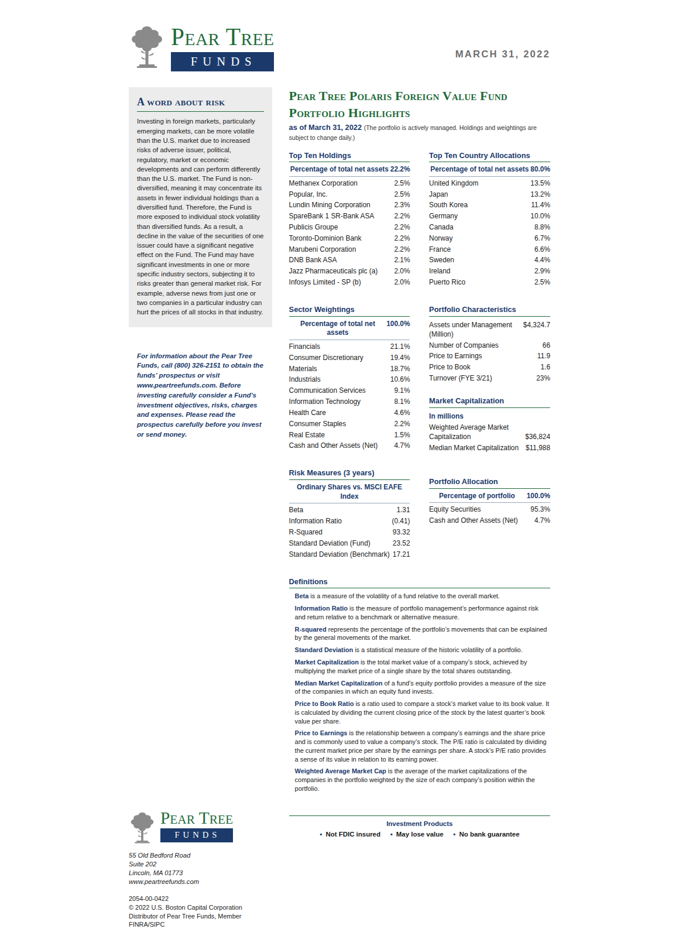PEAR TREE
FUNDS
MARCH 31, 2022
A word about risk
Investing in foreign markets, particularly emerging markets, can be more volatile than the U.S. market due to increased risks of adverse issuer, political, regulatory, market or economic developments and can perform differently than the U.S. market. The Fund is non-diversified, meaning it may concentrate its assets in fewer individual holdings than a diversified fund. Therefore, the Fund is more exposed to individual stock volatility than diversified funds. As a result, a decline in the value of the securities of one issuer could have a significant negative effect on the Fund. The Fund may have significant investments in one or more specific industry sectors, subjecting it to risks greater than general market risk. For example, adverse news from just one or two companies in a particular industry can hurt the prices of all stocks in that industry.
For information about the Pear Tree Funds, call (800) 326-2151 to obtain the funds’ prospectus or visit www.peartreefunds.com. Before investing carefully consider a Fund’s investment objectives, risks, charges and expenses. Please read the prospectus carefully before you invest or send money.
Pear Tree Polaris Foreign Value Fund Portfolio Highlights
as of March 31, 2022 (The portfolio is actively managed. Holdings and weightings are subject to change daily.)
Top Ten Holdings
| Percentage of total net assets | 22.2% |
| --- | --- |
| Methanex Corporation | 2.5% |
| Popular, Inc. | 2.5% |
| Lundin Mining Corporation | 2.3% |
| SpareBank 1 SR-Bank ASA | 2.2% |
| Publicis Groupe | 2.2% |
| Toronto-Dominion Bank | 2.2% |
| Marubeni Corporation | 2.2% |
| DNB Bank ASA | 2.1% |
| Jazz Pharmaceuticals plc (a) | 2.0% |
| Infosys Limited - SP (b) | 2.0% |
Sector Weightings
| Percentage of total net assets | 100.0% |
| --- | --- |
| Financials | 21.1% |
| Consumer Discretionary | 19.4% |
| Materials | 18.7% |
| Industrials | 10.6% |
| Communication Services | 9.1% |
| Information Technology | 8.1% |
| Health Care | 4.6% |
| Consumer Staples | 2.2% |
| Real Estate | 1.5% |
| Cash and Other Assets (Net) | 4.7% |
Risk Measures (3 years)
| Ordinary Shares vs. MSCI EAFE Index |
| --- |
| Beta | 1.31 |
| Information Ratio | (0.41) |
| R-Squared | 93.32 |
| Standard Deviation (Fund) | 23.52 |
| Standard Deviation (Benchmark) | 17.21 |
Top Ten Country Allocations
| Percentage of total net assets | 80.0% |
| --- | --- |
| United Kingdom | 13.5% |
| Japan | 13.2% |
| South Korea | 11.4% |
| Germany | 10.0% |
| Canada | 8.8% |
| Norway | 6.7% |
| France | 6.6% |
| Sweden | 4.4% |
| Ireland | 2.9% |
| Puerto Rico | 2.5% |
Portfolio Characteristics
| Assets under Management (Million) | $4,324.7 |
| Number of Companies | 66 |
| Price to Earnings | 11.9 |
| Price to Book | 1.6 |
| Turnover (FYE 3/21) | 23% |
Market Capitalization
| In millions |
| Weighted Average Market Capitalization | $36,824 |
| Median Market Capitalization | $11,988 |
Portfolio Allocation
| Percentage of portfolio | 100.0% |
| --- | --- |
| Equity Securities | 95.3% |
| Cash and Other Assets (Net) | 4.7% |
Definitions
Beta is a measure of the volatility of a fund relative to the overall market.
Information Ratio is the measure of portfolio management’s performance against risk and return relative to a benchmark or alternative measure.
R-squared represents the percentage of the portfolio’s movements that can be explained by the general movements of the market.
Standard Deviation is a statistical measure of the historic volatility of a portfolio.
Market Capitalization is the total market value of a company’s stock, achieved by multiplying the market price of a single share by the total shares outstanding.
Median Market Capitalization of a fund’s equity portfolio provides a measure of the size of the companies in which an equity fund invests.
Price to Book Ratio is a ratio used to compare a stock’s market value to its book value. It is calculated by dividing the current closing price of the stock by the latest quarter’s book value per share.
Price to Earnings is the relationship between a company’s earnings and the share price and is commonly used to value a company’s stock. The P/E ratio is calculated by dividing the current market price per share by the earnings per share. A stock’s P/E ratio provides a sense of its value in relation to its earning power.
Weighted Average Market Cap is the average of the market capitalizations of the companies in the portfolio weighted by the size of each company’s position within the portfolio.
PEAR TREE
FUNDS
55 Old Bedford Road
Suite 202
Lincoln, MA 01773
www.peartreefunds.com
2054-00-0422
© 2022 U.S. Boston Capital Corporation
Distributor of Pear Tree Funds, Member FINRA/SIPC
Investment Products
▪ Not FDIC insured ▪ May lose value ▪ No bank guarantee